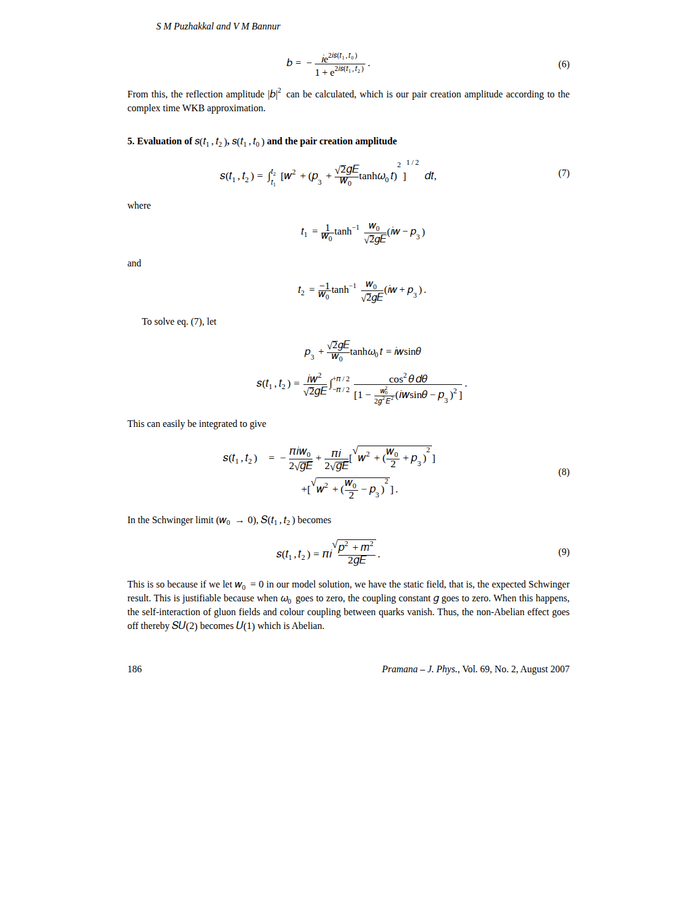S M Puzhakkal and V M Bannur
b = − i e2is(t1,t0) 1 + e2is(t1,t2) .
(6)
From this, the reflection amplitude |b|2 can be calculated, which is our pair creation amplitude according to the complex time WKB approximation.
5. Evaluation of s(t1,t2), s(t1,t0) and the pair creation amplitude
s(t1,t2) = ∫ t1 t2 [ w2 + ( p3 + 2gE w0 ⁡ tanh ⁡ ω0t ) 2 ] 1/2 dt ,
(7)
where
t1 = 1w0 tanh−1 w0 2gE (iw−p3)
and
t2 = −1w0 tanh−1 w0 2gE (iw+p3) .
To solve eq. (7), let
p3 + 2gE w0 tanh ⁡ ω0t = iw sin ⁡ θ
s(t1,t2) = iw2 2gE ∫ −π/2 +π/2 cos2⁡θdθ [ 1 − w02 2g2E2 (iwsin⁡θ−p3) 2 ] .
This can easily be integrated to give
s(t1,t2) = − πiw0 2gE + πi 2gE [ w2 + ( w02 + p3 ) 2 ] + [ w2 + ( w02 − p3 ) 2 ] .
(8)
In the Schwinger limit (w0→0), S(t1,t2) becomes
s(t1,t2) = πi p2+m2 2gE .
(9)
This is so because if we let w0=0 in our model solution, we have the static field, that is, the expected Schwinger result. This is justifiable because when ω0 goes to zero, the coupling constant g goes to zero. When this happens, the self-interaction of gluon fields and colour coupling between quarks vanish. Thus, the non-Abelian effect goes off thereby SU(2) becomes U(1) which is Abelian.
186
Pramana – J. Phys., Vol. 69, No. 2, August 2007